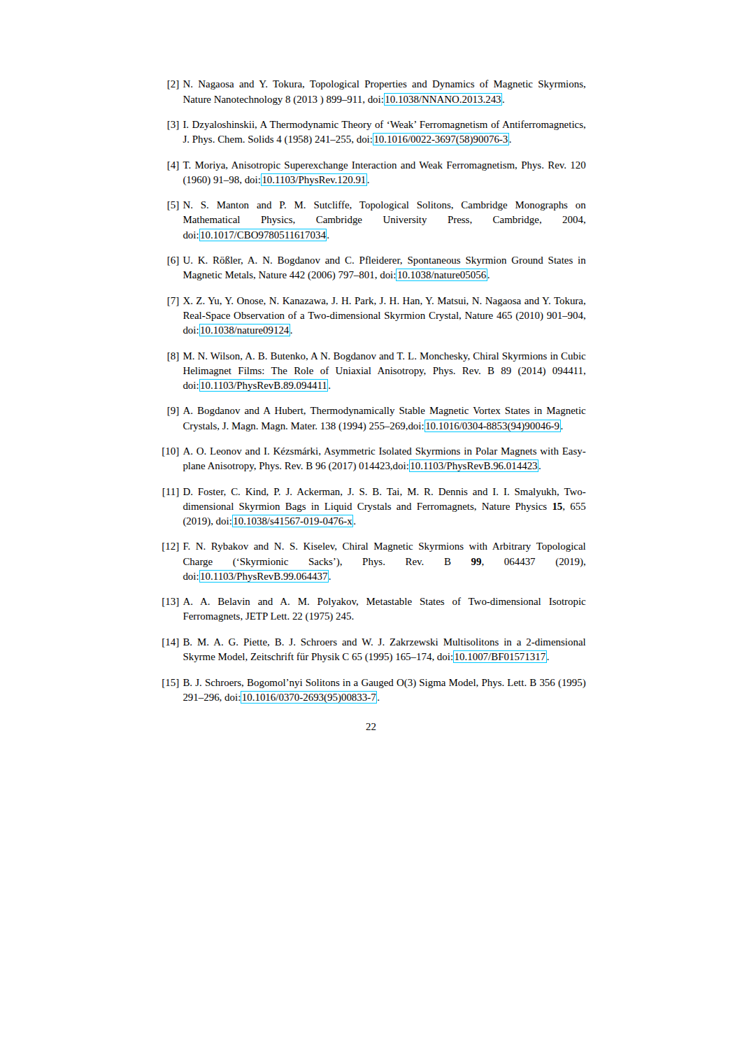[2] N. Nagaosa and Y. Tokura, Topological Properties and Dynamics of Magnetic Skyrmions, Nature Nanotechnology 8 (2013 ) 899–911, doi:10.1038/NNANO.2013.243.
[3] I. Dzyaloshinskii, A Thermodynamic Theory of ‘Weak’ Ferromagnetism of Antiferromagnetics, J. Phys. Chem. Solids 4 (1958) 241–255, doi:10.1016/0022-3697(58)90076-3.
[4] T. Moriya, Anisotropic Superexchange Interaction and Weak Ferromagnetism, Phys. Rev. 120 (1960) 91–98, doi:10.1103/PhysRev.120.91.
[5] N. S. Manton and P. M. Sutcliffe, Topological Solitons, Cambridge Monographs on Mathematical Physics, Cambridge University Press, Cambridge, 2004, doi:10.1017/CBO9780511617034.
[6] U. K. Rößler, A. N. Bogdanov and C. Pfleiderer, Spontaneous Skyrmion Ground States in Magnetic Metals, Nature 442 (2006) 797–801, doi:10.1038/nature05056.
[7] X. Z. Yu, Y. Onose, N. Kanazawa, J. H. Park, J. H. Han, Y. Matsui, N. Nagaosa and Y. Tokura, Real-Space Observation of a Two-dimensional Skyrmion Crystal, Nature 465 (2010) 901–904, doi:10.1038/nature09124.
[8] M. N. Wilson, A. B. Butenko, A N. Bogdanov and T. L. Monchesky, Chiral Skyrmions in Cubic Helimagnet Films: The Role of Uniaxial Anisotropy, Phys. Rev. B 89 (2014) 094411, doi:10.1103/PhysRevB.89.094411.
[9] A. Bogdanov and A Hubert, Thermodynamically Stable Magnetic Vortex States in Magnetic Crystals, J. Magn. Magn. Mater. 138 (1994) 255–269,doi:10.1016/0304-8853(94)90046-9.
[10] A. O. Leonov and I. Kézsmárki, Asymmetric Isolated Skyrmions in Polar Magnets with Easy-plane Anisotropy, Phys. Rev. B 96 (2017) 014423,doi:10.1103/PhysRevB.96.014423.
[11] D. Foster, C. Kind, P. J. Ackerman, J. S. B. Tai, M. R. Dennis and I. I. Smalyukh, Two-dimensional Skyrmion Bags in Liquid Crystals and Ferromagnets, Nature Physics 15, 655 (2019), doi:10.1038/s41567-019-0476-x.
[12] F. N. Rybakov and N. S. Kiselev, Chiral Magnetic Skyrmions with Arbitrary Topological Charge (‘Skyrmionic Sacks’), Phys. Rev. B 99, 064437 (2019), doi:10.1103/PhysRevB.99.064437.
[13] A. A. Belavin and A. M. Polyakov, Metastable States of Two-dimensional Isotropic Ferromagnets, JETP Lett. 22 (1975) 245.
[14] B. M. A. G. Piette, B. J. Schroers and W. J. Zakrzewski Multisolitons in a 2-dimensional Skyrme Model, Zeitschrift für Physik C 65 (1995) 165–174, doi:10.1007/BF01571317.
[15] B. J. Schroers, Bogomol’nyi Solitons in a Gauged O(3) Sigma Model, Phys. Lett. B 356 (1995) 291–296, doi:10.1016/0370-2693(95)00833-7.
22